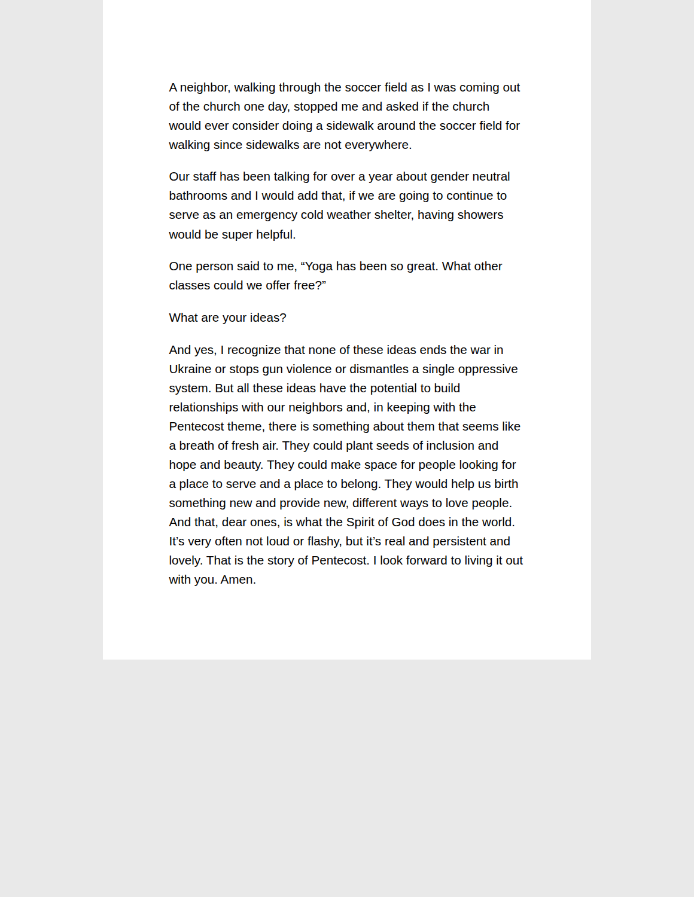A neighbor, walking through the soccer field as I was coming out of the church one day, stopped me and asked if the church would ever consider doing a sidewalk around the soccer field for walking since sidewalks are not everywhere.
Our staff has been talking for over a year about gender neutral bathrooms and I would add that, if we are going to continue to serve as an emergency cold weather shelter, having showers would be super helpful.
One person said to me, “Yoga has been so great. What other classes could we offer free?”
What are your ideas?
And yes, I recognize that none of these ideas ends the war in Ukraine or stops gun violence or dismantles a single oppressive system. But all these ideas have the potential to build relationships with our neighbors and, in keeping with the Pentecost theme, there is something about them that seems like a breath of fresh air. They could plant seeds of inclusion and hope and beauty. They could make space for people looking for a place to serve and a place to belong. They would help us birth something new and provide new, different ways to love people. And that, dear ones, is what the Spirit of God does in the world. It’s very often not loud or flashy, but it’s real and persistent and lovely. That is the story of Pentecost. I look forward to living it out with you. Amen.